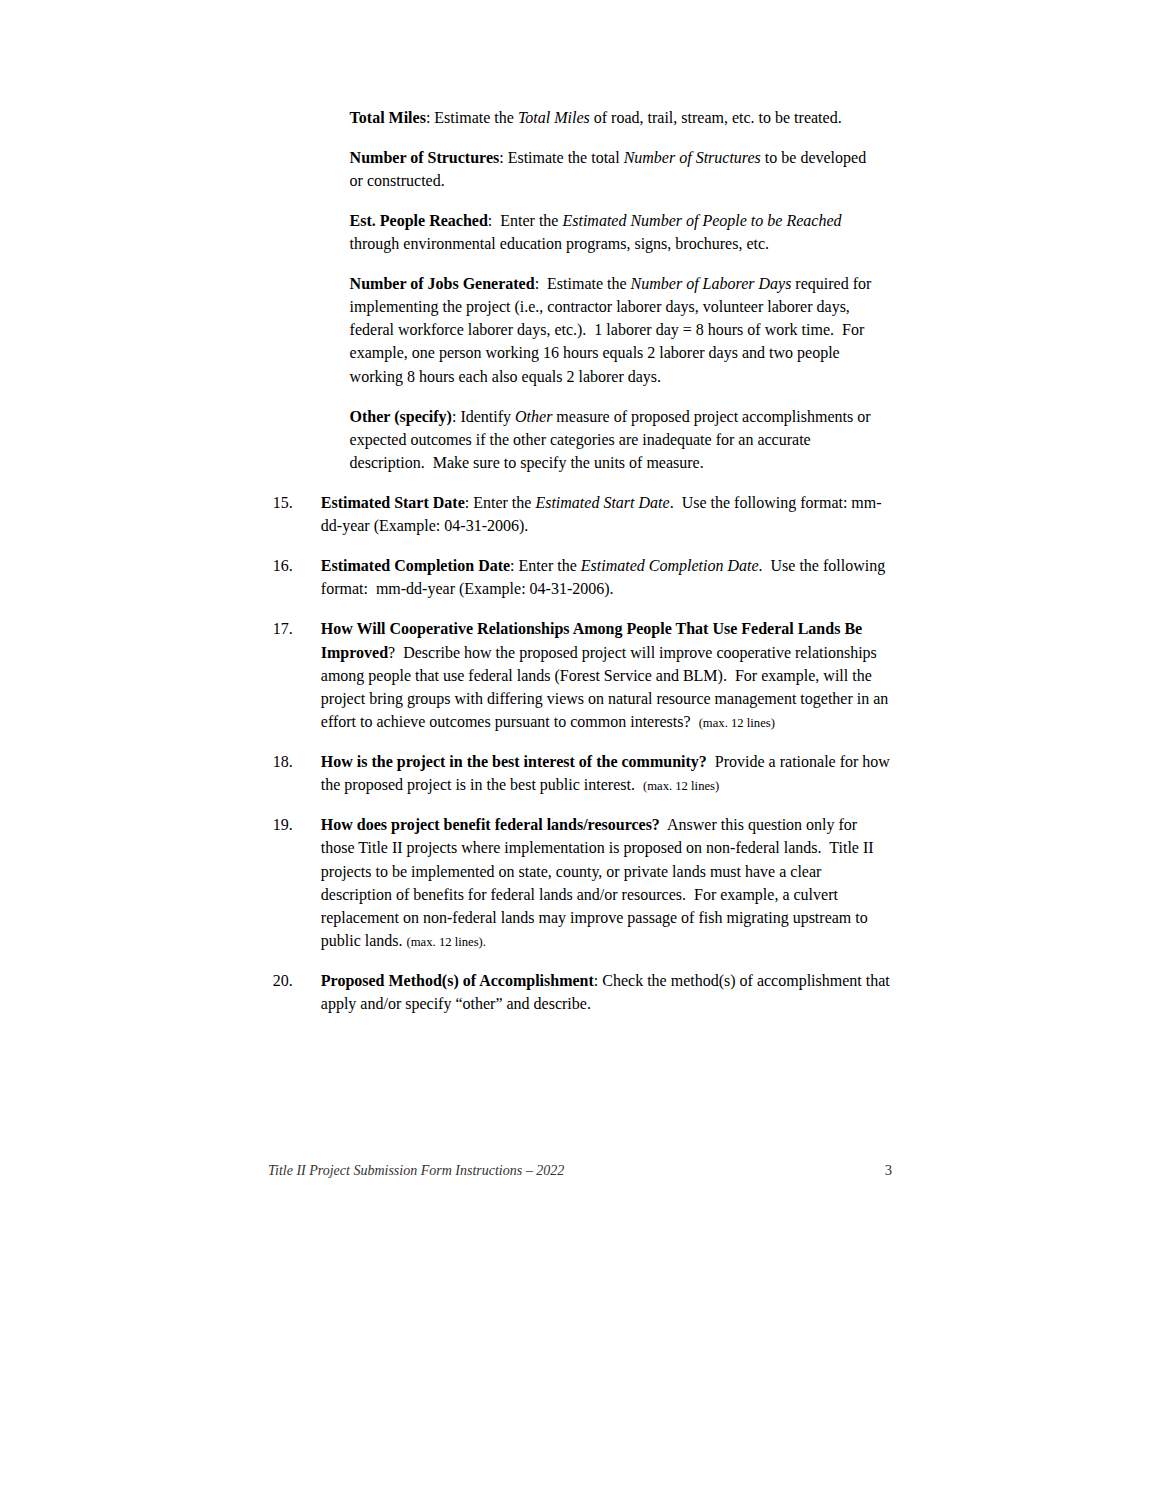Total Miles: Estimate the Total Miles of road, trail, stream, etc. to be treated.
Number of Structures: Estimate the total Number of Structures to be developed or constructed.
Est. People Reached: Enter the Estimated Number of People to be Reached through environmental education programs, signs, brochures, etc.
Number of Jobs Generated: Estimate the Number of Laborer Days required for implementing the project (i.e., contractor laborer days, volunteer laborer days, federal workforce laborer days, etc.). 1 laborer day = 8 hours of work time. For example, one person working 16 hours equals 2 laborer days and two people working 8 hours each also equals 2 laborer days.
Other (specify): Identify Other measure of proposed project accomplishments or expected outcomes if the other categories are inadequate for an accurate description. Make sure to specify the units of measure.
15. Estimated Start Date: Enter the Estimated Start Date. Use the following format: mm-dd-year (Example: 04-31-2006).
16. Estimated Completion Date: Enter the Estimated Completion Date. Use the following format: mm-dd-year (Example: 04-31-2006).
17. How Will Cooperative Relationships Among People That Use Federal Lands Be Improved? Describe how the proposed project will improve cooperative relationships among people that use federal lands (Forest Service and BLM). For example, will the project bring groups with differing views on natural resource management together in an effort to achieve outcomes pursuant to common interests? (max. 12 lines)
18. How is the project in the best interest of the community? Provide a rationale for how the proposed project is in the best public interest. (max. 12 lines)
19. How does project benefit federal lands/resources? Answer this question only for those Title II projects where implementation is proposed on non-federal lands. Title II projects to be implemented on state, county, or private lands must have a clear description of benefits for federal lands and/or resources. For example, a culvert replacement on non-federal lands may improve passage of fish migrating upstream to public lands. (max. 12 lines).
20. Proposed Method(s) of Accomplishment: Check the method(s) of accomplishment that apply and/or specify “other” and describe.
Title II Project Submission Form Instructions – 2022 3